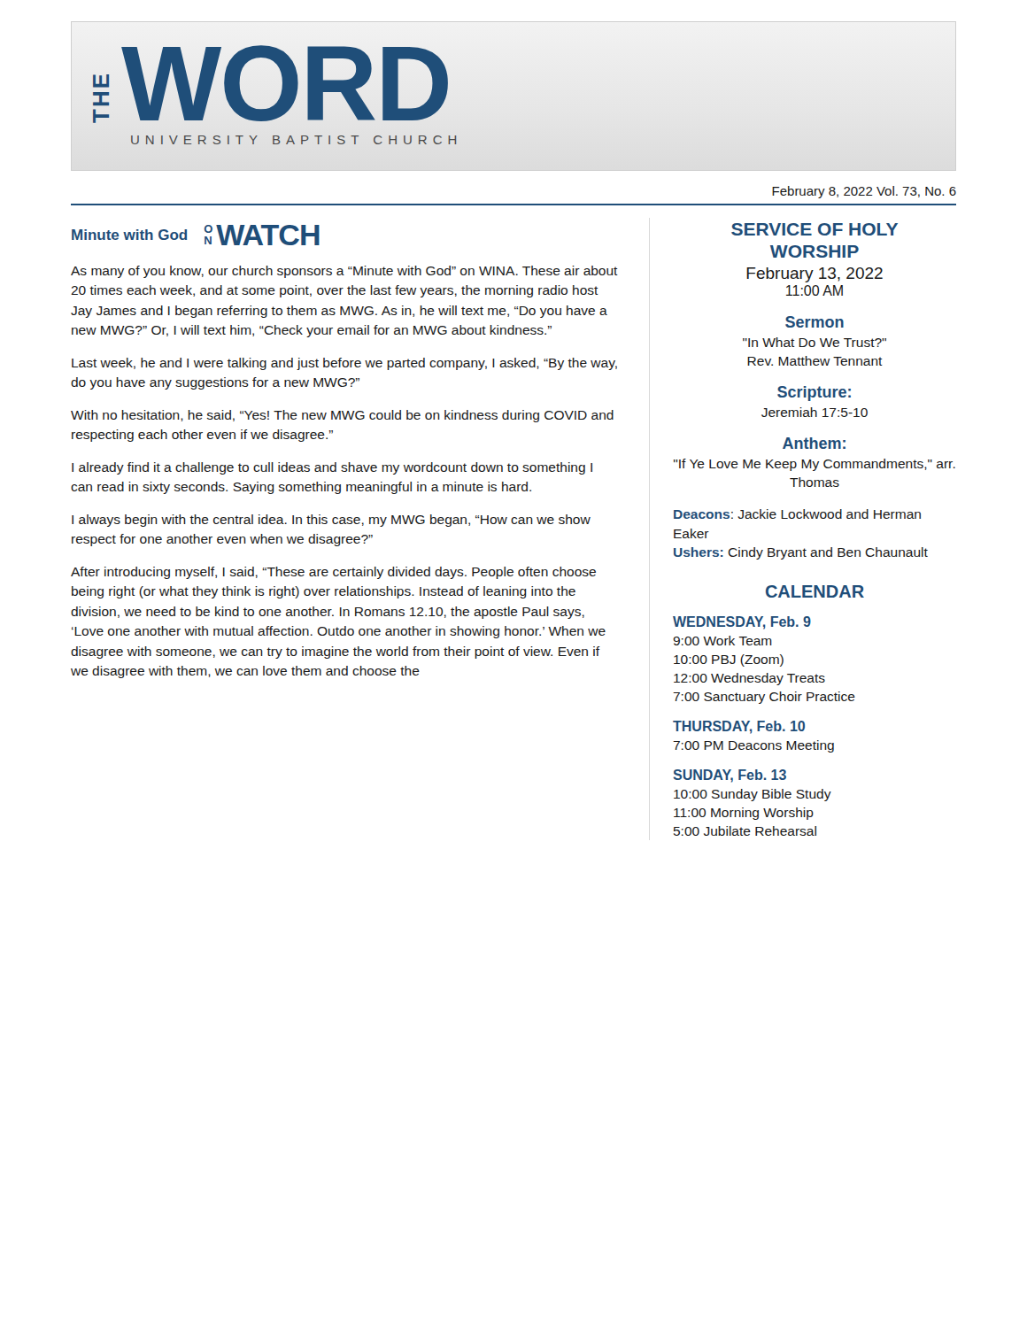THE
WORD
UNIVERSITY BAPTIST CHURCH
February 8, 2022 Vol. 73, No. 6
Minute with God ONWATCH
As many of you know, our church sponsors a “Minute with God” on WINA. These air about 20 times each week, and at some point, over the last few years, the morning radio host Jay James and I began referring to them as MWG. As in, he will text me, “Do you have a new MWG?” Or, I will text him, “Check your email for an MWG about kindness.”
Last week, he and I were talking and just before we parted company, I asked, “By the way, do you have any suggestions for a new MWG?”
With no hesitation, he said, “Yes! The new MWG could be on kindness during COVID and respecting each other even if we disagree.”
I already find it a challenge to cull ideas and shave my wordcount down to something I can read in sixty seconds. Saying something meaningful in a minute is hard.
I always begin with the central idea. In this case, my MWG began, “How can we show respect for one another even when we disagree?”
After introducing myself, I said, “These are certainly divided days. People often choose being right (or what they think is right) over relationships. Instead of leaning into the division, we need to be kind to one another. In Romans 12.10, the apostle Paul says, ‘Love one another with mutual affection. Outdo one another in showing honor.’ When we disagree with someone, we can try to imagine the world from their point of view. Even if we disagree with them, we can love them and choose the
SERVICE OF HOLY
WORSHIP
February 13, 2022
11:00 AM
Sermon
"In What Do We Trust?"
Rev. Matthew Tennant
Scripture:
Jeremiah 17:5-10
Anthem:
"If Ye Love Me Keep My Commandments," arr. Thomas
Deacons: Jackie Lockwood and Herman Eaker
Ushers: Cindy Bryant and Ben Chaunault
CALENDAR
WEDNESDAY, Feb. 9
9:00 Work Team
10:00 PBJ (Zoom)
12:00 Wednesday Treats
7:00 Sanctuary Choir Practice
THURSDAY, Feb. 10
7:00 PM Deacons Meeting
SUNDAY, Feb. 13
10:00 Sunday Bible Study
11:00 Morning Worship
5:00 Jubilate Rehearsal